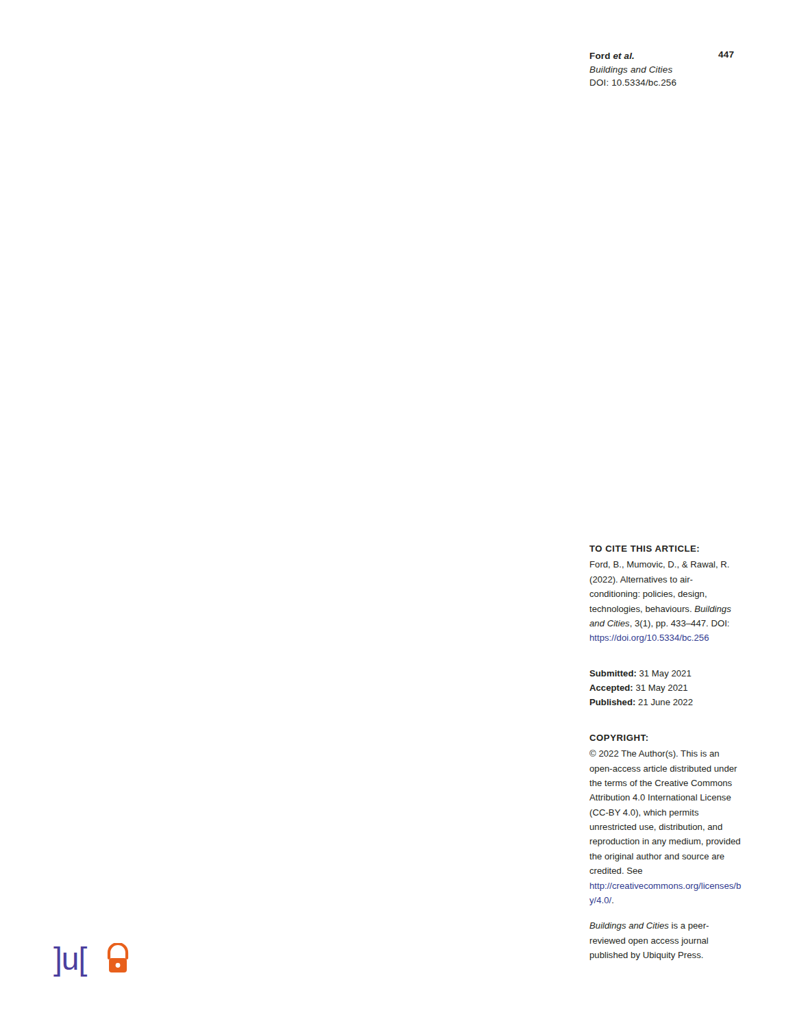Ford et al.
Buildings and Cities
DOI: 10.5334/bc.256
447
To cite this article:
Ford, B., Mumovic, D., & Rawal, R. (2022). Alternatives to air-conditioning: policies, design, technologies, behaviours. Buildings and Cities, 3(1), pp. 433–447. DOI: https://doi.org/10.5334/bc.256
Submitted: 31 May 2021
Accepted: 31 May 2021
Published: 21 June 2022
Copyright:
© 2022 The Author(s). This is an open-access article distributed under the terms of the Creative Commons Attribution 4.0 International License (CC-BY 4.0), which permits unrestricted use, distribution, and reproduction in any medium, provided the original author and source are credited. See http://creativecommons.org/licenses/by/4.0/.
Buildings and Cities is a peer-reviewed open access journal published by Ubiquity Press.
]u[